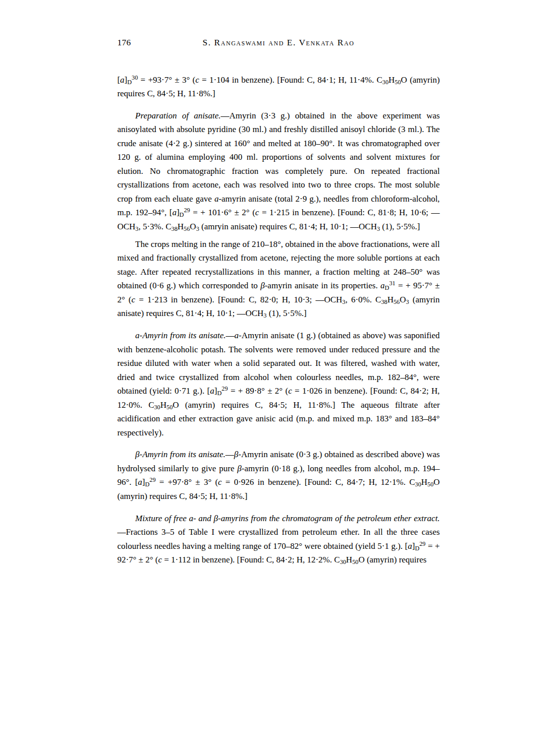176
S. Rangaswami and E. Venkata Rao
[a]D30 = +93·7° ± 3° (c = 1·104 in benzene). [Found: C, 84·1; H, 11·4%. C30H50O (amyrin) requires C, 84·5; H, 11·8%.]
Preparation of anisate.—Amyrin (3·3 g.) obtained in the above experiment was anisoylated with absolute pyridine (30 ml.) and freshly distilled anisoyl chloride (3 ml.). The crude anisate (4·2 g.) sintered at 160° and melted at 180–90°. It was chromatographed over 120 g. of alumina employing 400 ml. proportions of solvents and solvent mixtures for elution. No chromatographic fraction was completely pure. On repeated fractional crystallizations from acetone, each was resolved into two to three crops. The most soluble crop from each eluate gave a-amyrin anisate (total 2·9 g.), needles from chloroform-alcohol, m.p. 192–94°, [a]D29 = + 101·6° ± 2° (c = 1·215 in benzene). [Found: C, 81·8; H, 10·6; —OCH3, 5·3%. C38H56O3 (amryin anisate) requires C, 81·4; H, 10·1; —OCH3 (1), 5·5%.]
The crops melting in the range of 210–18°, obtained in the above fractionations, were all mixed and fractionally crystallized from acetone, rejecting the more soluble portions at each stage. After repeated recrystallizations in this manner, a fraction melting at 248–50° was obtained (0·6 g.) which corresponded to β-amyrin anisate in its properties. aD31 = + 95·7° ± 2° (c = 1·213 in benzene). [Found: C, 82·0; H, 10·3; —OCH3, 6·0%. C38H56O3 (amyrin anisate) requires C, 81·4; H, 10·1; —OCH3 (1), 5·5%.]
a-Amyrin from its anisate.—a-Amyrin anisate (1 g.) (obtained as above) was saponified with benzene-alcoholic potash. The solvents were removed under reduced pressure and the residue diluted with water when a solid separated out. It was filtered, washed with water, dried and twice crystallized from alcohol when colourless needles, m.p. 182–84°, were obtained (yield: 0·71 g.). [a]D29 = + 89·8° ± 2° (c = 1·026 in benzene). [Found: C, 84·2; H, 12·0%. C30H50O (amyrin) requires C, 84·5; H, 11·8%.] The aqueous filtrate after acidification and ether extraction gave anisic acid (m.p. and mixed m.p. 183° and 183–84° respectively).
β-Amyrin from its anisate.—β-Amyrin anisate (0·3 g.) obtained as described above) was hydrolysed similarly to give pure β-amyrin (0·18 g.), long needles from alcohol, m.p. 194–96°. [a]D29 = +97·8° ± 3° (c = 0·926 in benzene). [Found: C, 84·7; H, 12·1%. C30H50O (amyrin) requires C, 84·5; H, 11·8%.]
Mixture of free a- and β-amyrins from the chromatogram of the petroleum ether extract.—Fractions 3–5 of Table I were crystallized from petroleum ether. In all the three cases colourless needles having a melting range of 170–82° were obtained (yield 5·1 g.). [a]D29 = + 92·7° ± 2° (c = 1·112 in benzene). [Found: C, 84·2; H, 12·2%. C30H50O (amyrin) requires